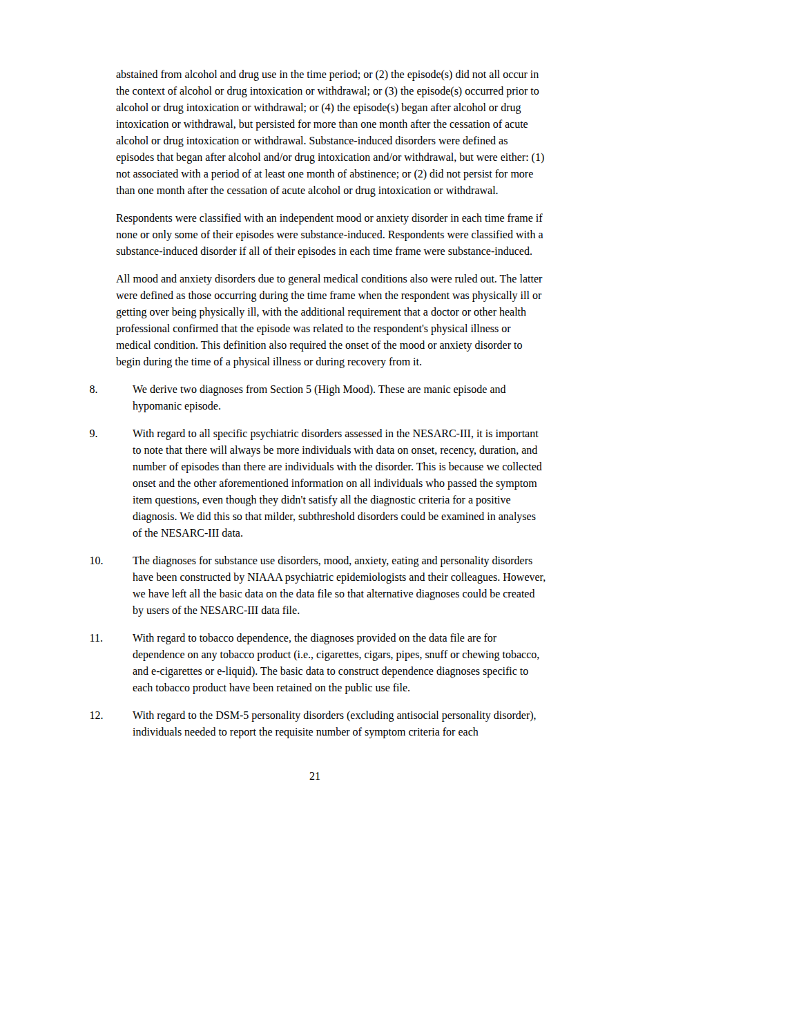abstained from alcohol and drug use in the time period; or (2) the episode(s) did not all occur in the context of alcohol or drug intoxication or withdrawal; or (3) the episode(s) occurred prior to alcohol or drug intoxication or withdrawal; or (4) the episode(s) began after alcohol or drug intoxication or withdrawal, but persisted for more than one month after the cessation of acute alcohol or drug intoxication or withdrawal. Substance-induced disorders were defined as episodes that began after alcohol and/or drug intoxication and/or withdrawal, but were either: (1) not associated with a period of at least one month of abstinence; or (2) did not persist for more than one month after the cessation of acute alcohol or drug intoxication or withdrawal.
Respondents were classified with an independent mood or anxiety disorder in each time frame if none or only some of their episodes were substance-induced. Respondents were classified with a substance-induced disorder if all of their episodes in each time frame were substance-induced.
All mood and anxiety disorders due to general medical conditions also were ruled out. The latter were defined as those occurring during the time frame when the respondent was physically ill or getting over being physically ill, with the additional requirement that a doctor or other health professional confirmed that the episode was related to the respondent's physical illness or medical condition. This definition also required the onset of the mood or anxiety disorder to begin during the time of a physical illness or during recovery from it.
8. We derive two diagnoses from Section 5 (High Mood). These are manic episode and hypomanic episode.
9. With regard to all specific psychiatric disorders assessed in the NESARC-III, it is important to note that there will always be more individuals with data on onset, recency, duration, and number of episodes than there are individuals with the disorder. This is because we collected onset and the other aforementioned information on all individuals who passed the symptom item questions, even though they didn't satisfy all the diagnostic criteria for a positive diagnosis. We did this so that milder, subthreshold disorders could be examined in analyses of the NESARC-III data.
10. The diagnoses for substance use disorders, mood, anxiety, eating and personality disorders have been constructed by NIAAA psychiatric epidemiologists and their colleagues. However, we have left all the basic data on the data file so that alternative diagnoses could be created by users of the NESARC-III data file.
11. With regard to tobacco dependence, the diagnoses provided on the data file are for dependence on any tobacco product (i.e., cigarettes, cigars, pipes, snuff or chewing tobacco, and e-cigarettes or e-liquid). The basic data to construct dependence diagnoses specific to each tobacco product have been retained on the public use file.
12. With regard to the DSM-5 personality disorders (excluding antisocial personality disorder), individuals needed to report the requisite number of symptom criteria for each
21